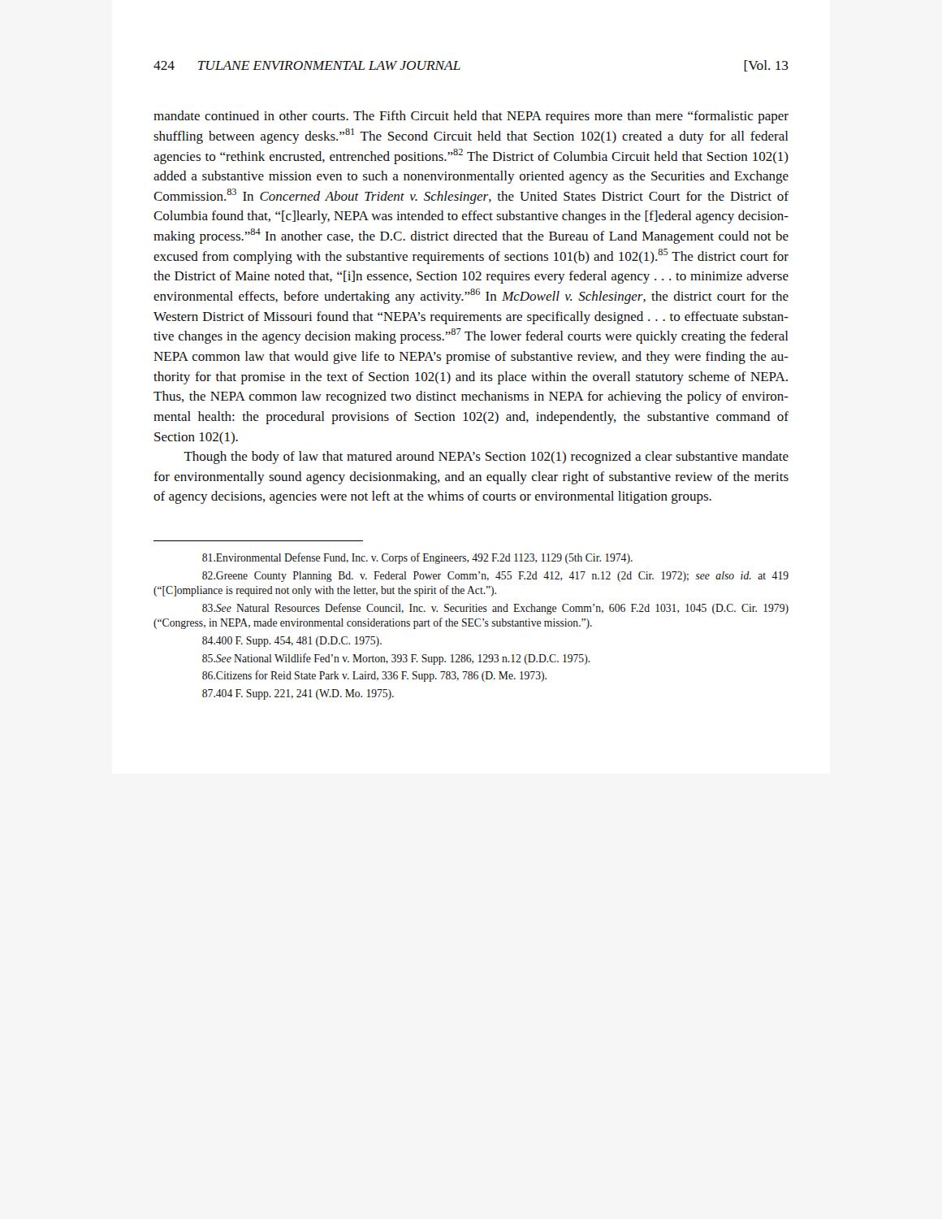424 TULANE ENVIRONMENTAL LAW JOURNAL[Vol. 13
mandate continued in other courts. The Fifth Circuit held that NEPA requires more than mere “formalistic paper shuffling between agency desks.”81 The Second Circuit held that Section 102(1) created a duty for all federal agencies to “rethink encrusted, entrenched positions.”82 The District of Columbia Circuit held that Section 102(1) added a substantive mission even to such a nonenvironmentally oriented agency as the Securities and Exchange Commission.83 In Concerned About Trident v. Schlesinger, the United States District Court for the District of Columbia found that, “[c]learly, NEPA was intended to effect substantive changes in the [f]ederal agency decision-making process.”84 In another case, the D.C. district directed that the Bureau of Land Management could not be excused from complying with the substantive requirements of sections 101(b) and 102(1).85 The district court for the District of Maine noted that, “[i]n essence, Section 102 requires every federal agency . . . to minimize adverse environmental effects, before undertaking any activity.”86 In McDowell v. Schlesinger, the district court for the Western District of Missouri found that “NEPA’s requirements are specifically designed . . . to effectuate substantive changes in the agency decision making process.”87 The lower federal courts were quickly creating the federal NEPA common law that would give life to NEPA’s promise of substantive review, and they were finding the authority for that promise in the text of Section 102(1) and its place within the overall statutory scheme of NEPA. Thus, the NEPA common law recognized two distinct mechanisms in NEPA for achieving the policy of environmental health: the procedural provisions of Section 102(2) and, independently, the substantive command of Section 102(1).
Though the body of law that matured around NEPA’s Section 102(1) recognized a clear substantive mandate for environmentally sound agency decisionmaking, and an equally clear right of substantive review of the merits of agency decisions, agencies were not left at the whims of courts or environmental litigation groups.
81. Environmental Defense Fund, Inc. v. Corps of Engineers, 492 F.2d 1123, 1129 (5th Cir. 1974).
82. Greene County Planning Bd. v. Federal Power Comm’n, 455 F.2d 412, 417 n.12 (2d Cir. 1972); see also id. at 419 (“[C]ompliance is required not only with the letter, but the spirit of the Act.”).
83. See Natural Resources Defense Council, Inc. v. Securities and Exchange Comm’n, 606 F.2d 1031, 1045 (D.C. Cir. 1979) (“Congress, in NEPA, made environmental considerations part of the SEC’s substantive mission.”).
84. 400 F. Supp. 454, 481 (D.D.C. 1975).
85. See National Wildlife Fed’n v. Morton, 393 F. Supp. 1286, 1293 n.12 (D.D.C. 1975).
86. Citizens for Reid State Park v. Laird, 336 F. Supp. 783, 786 (D. Me. 1973).
87. 404 F. Supp. 221, 241 (W.D. Mo. 1975).